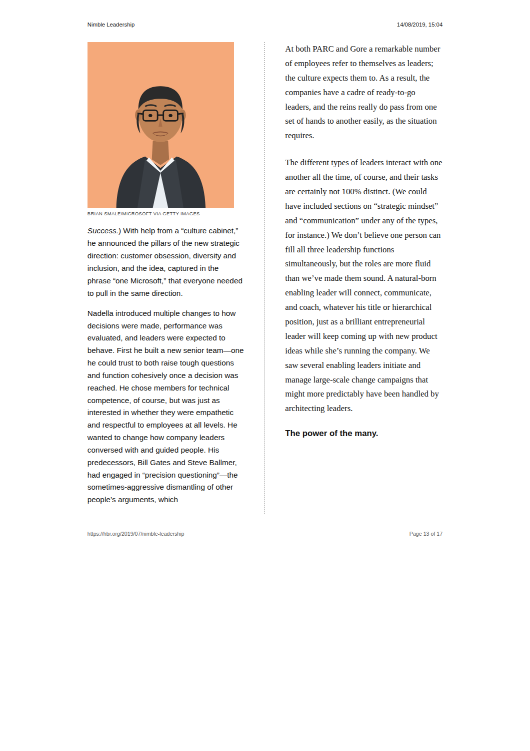Nimble Leadership 14/08/2019, 15:04
Brian Smale/Microsoft via Getty Images
Success.) With help from a “culture cabinet,” he announced the pillars of the new strategic direction: customer obsession, diversity and inclusion, and the idea, captured in the phrase “one Microsoft,” that everyone needed to pull in the same direction.
Nadella introduced multiple changes to how decisions were made, performance was evaluated, and leaders were expected to behave. First he built a new senior team—one he could trust to both raise tough questions and function cohesively once a decision was reached. He chose members for technical competence, of course, but was just as interested in whether they were empathetic and respectful to employees at all levels. He wanted to change how company leaders conversed with and guided people. His predecessors, Bill Gates and Steve Ballmer, had engaged in “precision questioning”—the sometimes-aggressive dismantling of other people’s arguments, which
At both PARC and Gore a remarkable number of employees refer to themselves as leaders; the culture expects them to. As a result, the companies have a cadre of ready-to-go leaders, and the reins really do pass from one set of hands to another easily, as the situation requires.
The different types of leaders interact with one another all the time, of course, and their tasks are certainly not 100% distinct. (We could have included sections on “strategic mindset” and “communication” under any of the types, for instance.) We don’t believe one person can fill all three leadership functions simultaneously, but the roles are more fluid than we’ve made them sound. A natural-born enabling leader will connect, communicate, and coach, whatever his title or hierarchical position, just as a brilliant entrepreneurial leader will keep coming up with new product ideas while she’s running the company. We saw several enabling leaders initiate and manage large-scale change campaigns that might more predictably have been handled by architecting leaders.
The power of the many.
https://hbr.org/2019/07/nimble-leadership Page 13 of 17